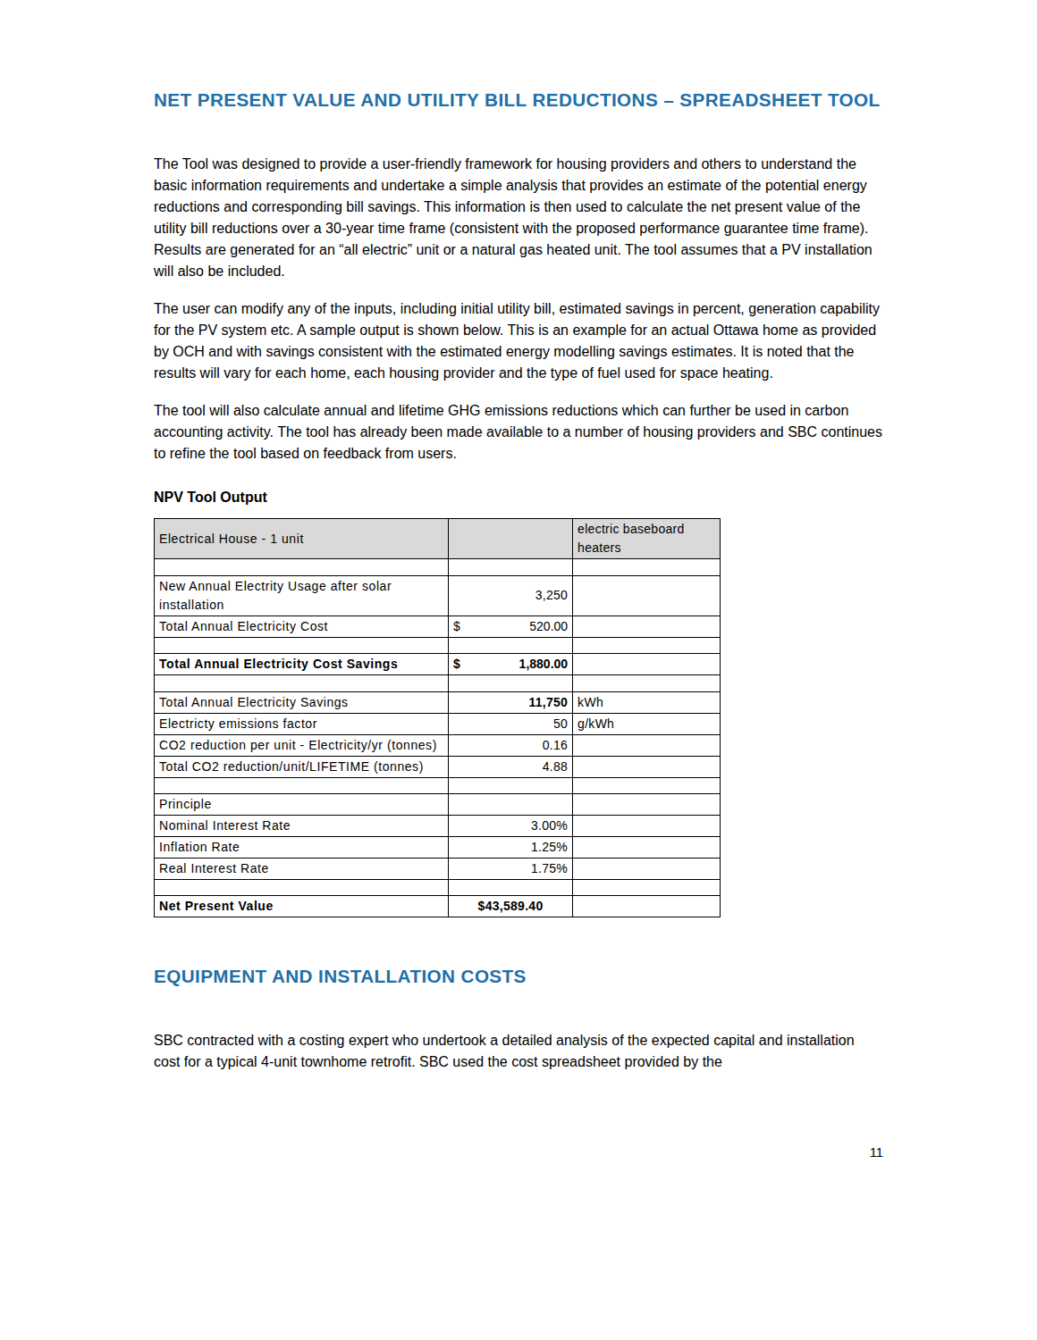Net Present Value and Utility Bill Reductions – Spreadsheet Tool
The Tool was designed to provide a user-friendly framework for housing providers and others to understand the basic information requirements and undertake a simple analysis that provides an estimate of the potential energy reductions and corresponding bill savings. This information is then used to calculate the net present value of the utility bill reductions over a 30-year time frame (consistent with the proposed performance guarantee time frame). Results are generated for an “all electric” unit or a natural gas heated unit. The tool assumes that a PV installation will also be included.
The user can modify any of the inputs, including initial utility bill, estimated savings in percent, generation capability for the PV system etc. A sample output is shown below. This is an example for an actual Ottawa home as provided by OCH and with savings consistent with the estimated energy modelling savings estimates. It is noted that the results will vary for each home, each housing provider and the type of fuel used for space heating.
The tool will also calculate annual and lifetime GHG emissions reductions which can further be used in carbon accounting activity. The tool has already been made available to a number of housing providers and SBC continues to refine the tool based on feedback from users.
NPV Tool Output
| Electrical House - 1 unit | | electric baseboard heaters |
| New Annual Electrity Usage after solar installation | 3,250 | |
| Total Annual Electricity Cost | $ 520.00 | |
| Total Annual Electricity Cost Savings | $ 1,880.00 | |
| Total Annual Electricity Savings | 11,750 | kWh |
| Electricty emissions factor | 50 | g/kWh |
| CO2 reduction per unit - Electricity/yr (tonnes) | 0.16 | |
| Total CO2 reduction/unit/LIFETIME (tonnes) | 4.88 | |
| Principle | | |
| Nominal Interest Rate | 3.00% | |
| Inflation Rate | 1.25% | |
| Real Interest Rate | 1.75% | |
| Net Present Value | $43,589.40 | |
Equipment and Installation Costs
SBC contracted with a costing expert who undertook a detailed analysis of the expected capital and installation cost for a typical 4-unit townhome retrofit. SBC used the cost spreadsheet provided by the
11